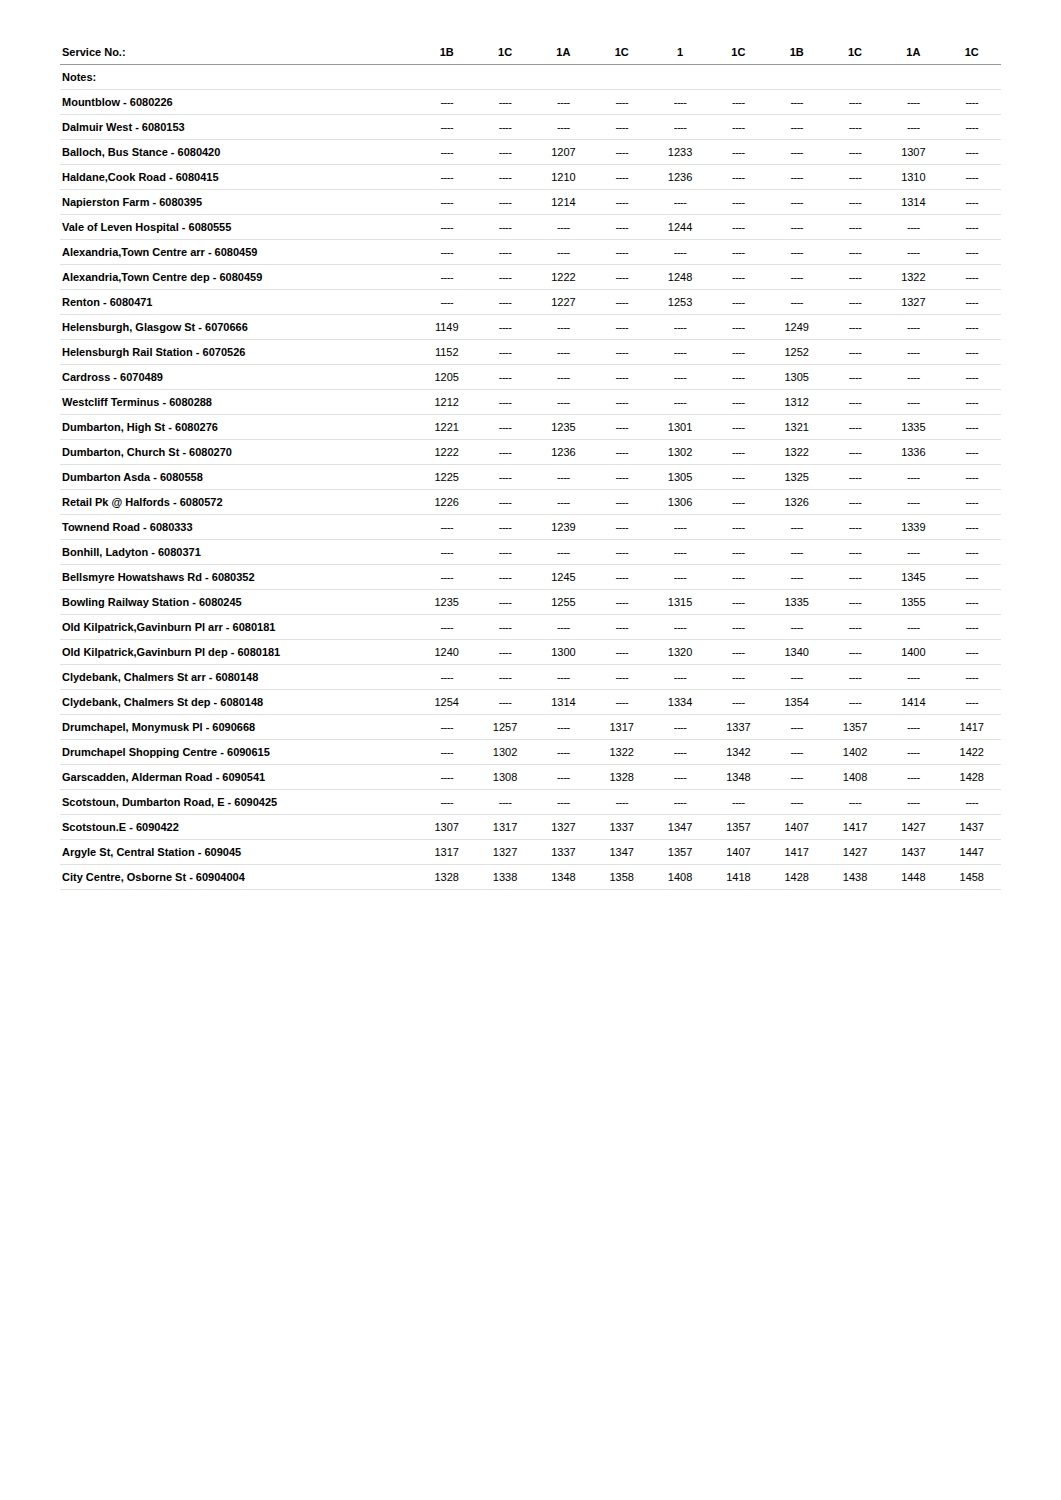| Service No.: | 1B | 1C | 1A | 1C | 1 | 1C | 1B | 1C | 1A | 1C |
| --- | --- | --- | --- | --- | --- | --- | --- | --- | --- | --- |
| Notes: | | | | | | | | | | |
| Mountblow - 6080226 | ---- | ---- | ---- | ---- | ---- | ---- | ---- | ---- | ---- | ---- |
| Dalmuir West - 6080153 | ---- | ---- | ---- | ---- | ---- | ---- | ---- | ---- | ---- | ---- |
| Balloch, Bus Stance - 6080420 | ---- | ---- | 1207 | ---- | 1233 | ---- | ---- | ---- | 1307 | ---- |
| Haldane,Cook Road - 6080415 | ---- | ---- | 1210 | ---- | 1236 | ---- | ---- | ---- | 1310 | ---- |
| Napierston Farm - 6080395 | ---- | ---- | 1214 | ---- | ---- | ---- | ---- | ---- | 1314 | ---- |
| Vale of Leven Hospital - 6080555 | ---- | ---- | ---- | ---- | 1244 | ---- | ---- | ---- | ---- | ---- |
| Alexandria,Town Centre arr - 6080459 | ---- | ---- | ---- | ---- | ---- | ---- | ---- | ---- | ---- | ---- |
| Alexandria,Town Centre dep - 6080459 | ---- | ---- | 1222 | ---- | 1248 | ---- | ---- | ---- | 1322 | ---- |
| Renton - 6080471 | ---- | ---- | 1227 | ---- | 1253 | ---- | ---- | ---- | 1327 | ---- |
| Helensburgh, Glasgow St - 6070666 | 1149 | ---- | ---- | ---- | ---- | ---- | 1249 | ---- | ---- | ---- |
| Helensburgh Rail Station - 6070526 | 1152 | ---- | ---- | ---- | ---- | ---- | 1252 | ---- | ---- | ---- |
| Cardross - 6070489 | 1205 | ---- | ---- | ---- | ---- | ---- | 1305 | ---- | ---- | ---- |
| Westcliff Terminus - 6080288 | 1212 | ---- | ---- | ---- | ---- | ---- | 1312 | ---- | ---- | ---- |
| Dumbarton, High St - 6080276 | 1221 | ---- | 1235 | ---- | 1301 | ---- | 1321 | ---- | 1335 | ---- |
| Dumbarton, Church St - 6080270 | 1222 | ---- | 1236 | ---- | 1302 | ---- | 1322 | ---- | 1336 | ---- |
| Dumbarton Asda - 6080558 | 1225 | ---- | ---- | ---- | 1305 | ---- | 1325 | ---- | ---- | ---- |
| Retail Pk @ Halfords - 6080572 | 1226 | ---- | ---- | ---- | 1306 | ---- | 1326 | ---- | ---- | ---- |
| Townend Road - 6080333 | ---- | ---- | 1239 | ---- | ---- | ---- | ---- | ---- | 1339 | ---- |
| Bonhill, Ladyton - 6080371 | ---- | ---- | ---- | ---- | ---- | ---- | ---- | ---- | ---- | ---- |
| Bellsmyre Howatshaws Rd - 6080352 | ---- | ---- | 1245 | ---- | ---- | ---- | ---- | ---- | 1345 | ---- |
| Bowling Railway Station - 6080245 | 1235 | ---- | 1255 | ---- | 1315 | ---- | 1335 | ---- | 1355 | ---- |
| Old Kilpatrick,Gavinburn Pl arr - 6080181 | ---- | ---- | ---- | ---- | ---- | ---- | ---- | ---- | ---- | ---- |
| Old Kilpatrick,Gavinburn Pl dep - 6080181 | 1240 | ---- | 1300 | ---- | 1320 | ---- | 1340 | ---- | 1400 | ---- |
| Clydebank, Chalmers St arr - 6080148 | ---- | ---- | ---- | ---- | ---- | ---- | ---- | ---- | ---- | ---- |
| Clydebank, Chalmers St dep - 6080148 | 1254 | ---- | 1314 | ---- | 1334 | ---- | 1354 | ---- | 1414 | ---- |
| Drumchapel, Monymusk Pl - 6090668 | ---- | 1257 | ---- | 1317 | ---- | 1337 | ---- | 1357 | ---- | 1417 |
| Drumchapel Shopping Centre - 6090615 | ---- | 1302 | ---- | 1322 | ---- | 1342 | ---- | 1402 | ---- | 1422 |
| Garscadden, Alderman Road - 6090541 | ---- | 1308 | ---- | 1328 | ---- | 1348 | ---- | 1408 | ---- | 1428 |
| Scotstoun, Dumbarton Road, E - 6090425 | ---- | ---- | ---- | ---- | ---- | ---- | ---- | ---- | ---- | ---- |
| Scotstoun.E - 6090422 | 1307 | 1317 | 1327 | 1337 | 1347 | 1357 | 1407 | 1417 | 1427 | 1437 |
| Argyle St, Central Station - 609045 | 1317 | 1327 | 1337 | 1347 | 1357 | 1407 | 1417 | 1427 | 1437 | 1447 |
| City Centre, Osborne St - 60904004 | 1328 | 1338 | 1348 | 1358 | 1408 | 1418 | 1428 | 1438 | 1448 | 1458 |